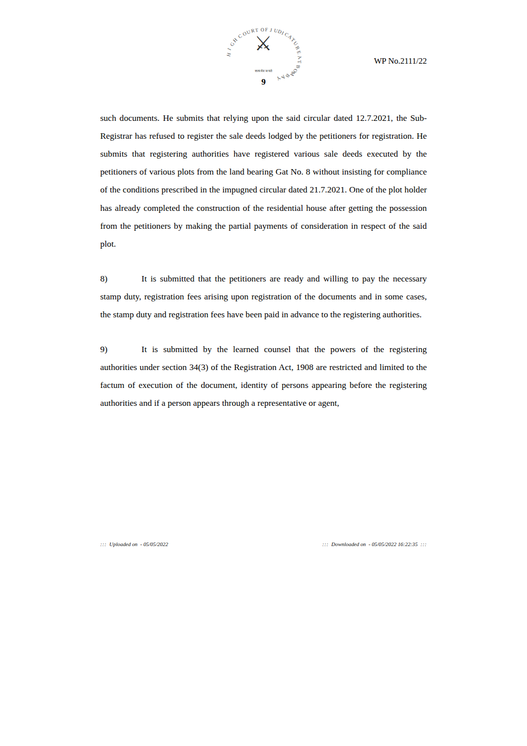H I G H C O U R T O F J U D I C A T U R E A T B O M B A Y
⚔
सत्यमेव जयते
WP No.2111/22
9
such documents. He submits that relying upon the said circular dated 12.7.2021, the Sub-Registrar has refused to register the sale deeds lodged by the petitioners for registration. He submits that registering authorities have registered various sale deeds executed by the petitioners of various plots from the land bearing Gat No. 8 without insisting for compliance of the conditions prescribed in the impugned circular dated 21.7.2021. One of the plot holder has already completed the construction of the residential house after getting the possession from the petitioners by making the partial payments of consideration in respect of the said plot.
8) It is submitted that the petitioners are ready and willing to pay the necessary stamp duty, registration fees arising upon registration of the documents and in some cases, the stamp duty and registration fees have been paid in advance to the registering authorities.
9) It is submitted by the learned counsel that the powers of the registering authorities under section 34(3) of the Registration Act, 1908 are restricted and limited to the factum of execution of the document, identity of persons appearing before the registering authorities and if a person appears through a representative or agent,
::: Uploaded on - 05/05/2022
::: Downloaded on - 05/05/2022 16:22:35 :::